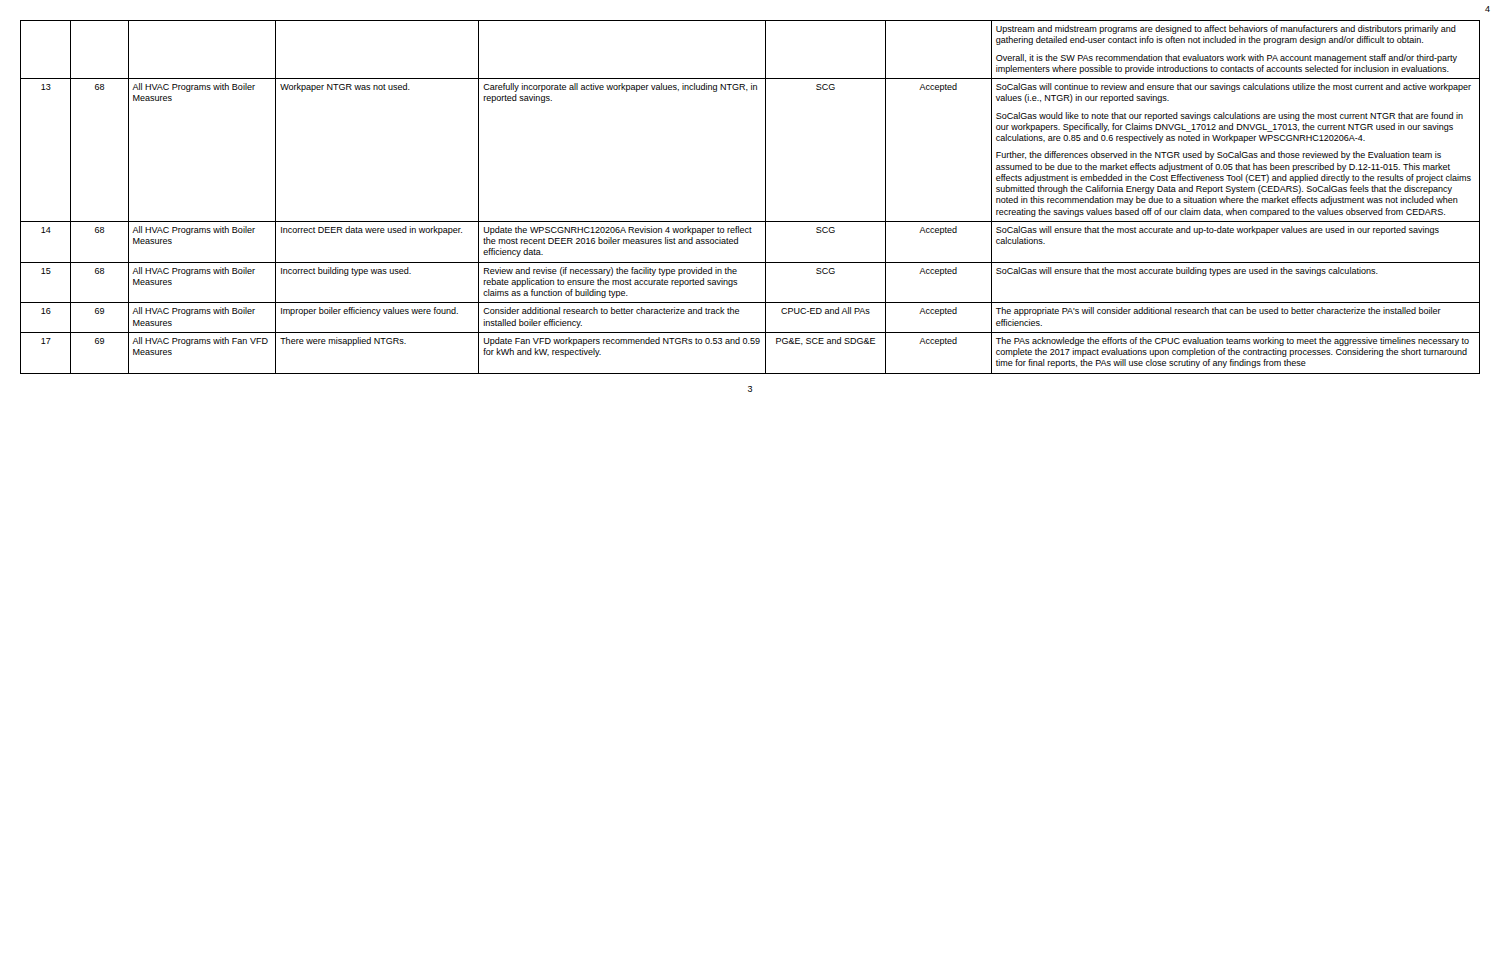4
| | | | | | | | Upstream and midstream programs are designed to affect behaviors of manufacturers and distributors primarily and gathering detailed end-user contact info is often not included in the program design and/or difficult to obtain. Overall, it is the SW PAs recommendation that evaluators work with PA account management staff and/or third-party implementers where possible to provide introductions to contacts of accounts selected for inclusion in evaluations. |
| 13 | 68 | All HVAC Programs with Boiler Measures | Workpaper NTGR was not used. | Carefully incorporate all active workpaper values, including NTGR, in reported savings. | SCG | Accepted | SoCalGas will continue to review and ensure that our savings calculations utilize the most current and active workpaper values (i.e., NTGR) in our reported savings. SoCalGas would like to note that our reported savings calculations are using the most current NTGR that are found in our workpapers. Specifically, for Claims DNVGL_17012 and DNVGL_17013, the current NTGR used in our savings calculations, are 0.85 and 0.6 respectively as noted in Workpaper WPSCGNRHC120206A-4. Further, the differences observed in the NTGR used by SoCalGas and those reviewed by the Evaluation team is assumed to be due to the market effects adjustment of 0.05 that has been prescribed by D.12-11-015. This market effects adjustment is embedded in the Cost Effectiveness Tool (CET) and applied directly to the results of project claims submitted through the California Energy Data and Report System (CEDARS). SoCalGas feels that the discrepancy noted in this recommendation may be due to a situation where the market effects adjustment was not included when recreating the savings values based off of our claim data, when compared to the values observed from CEDARS. |
| 14 | 68 | All HVAC Programs with Boiler Measures | Incorrect DEER data were used in workpaper. | Update the WPSCGNRHC120206A Revision 4 workpaper to reflect the most recent DEER 2016 boiler measures list and associated efficiency data. | SCG | Accepted | SoCalGas will ensure that the most accurate and up-to-date workpaper values are used in our reported savings calculations. |
| 15 | 68 | All HVAC Programs with Boiler Measures | Incorrect building type was used. | Review and revise (if necessary) the facility type provided in the rebate application to ensure the most accurate reported savings claims as a function of building type. | SCG | Accepted | SoCalGas will ensure that the most accurate building types are used in the savings calculations. |
| 16 | 69 | All HVAC Programs with Boiler Measures | Improper boiler efficiency values were found. | Consider additional research to better characterize and track the installed boiler efficiency. | CPUC-ED and All PAs | Accepted | The appropriate PA's will consider additional research that can be used to better characterize the installed boiler efficiencies. |
| 17 | 69 | All HVAC Programs with Fan VFD Measures | There were misapplied NTGRs. | Update Fan VFD workpapers recommended NTGRs to 0.53 and 0.59 for kWh and kW, respectively. | PG&E, SCE and SDG&E | Accepted | The PAs acknowledge the efforts of the CPUC evaluation teams working to meet the aggressive timelines necessary to complete the 2017 impact evaluations upon completion of the contracting processes. Considering the short turnaround time for final reports, the PAs will use close scrutiny of any findings from these |
3